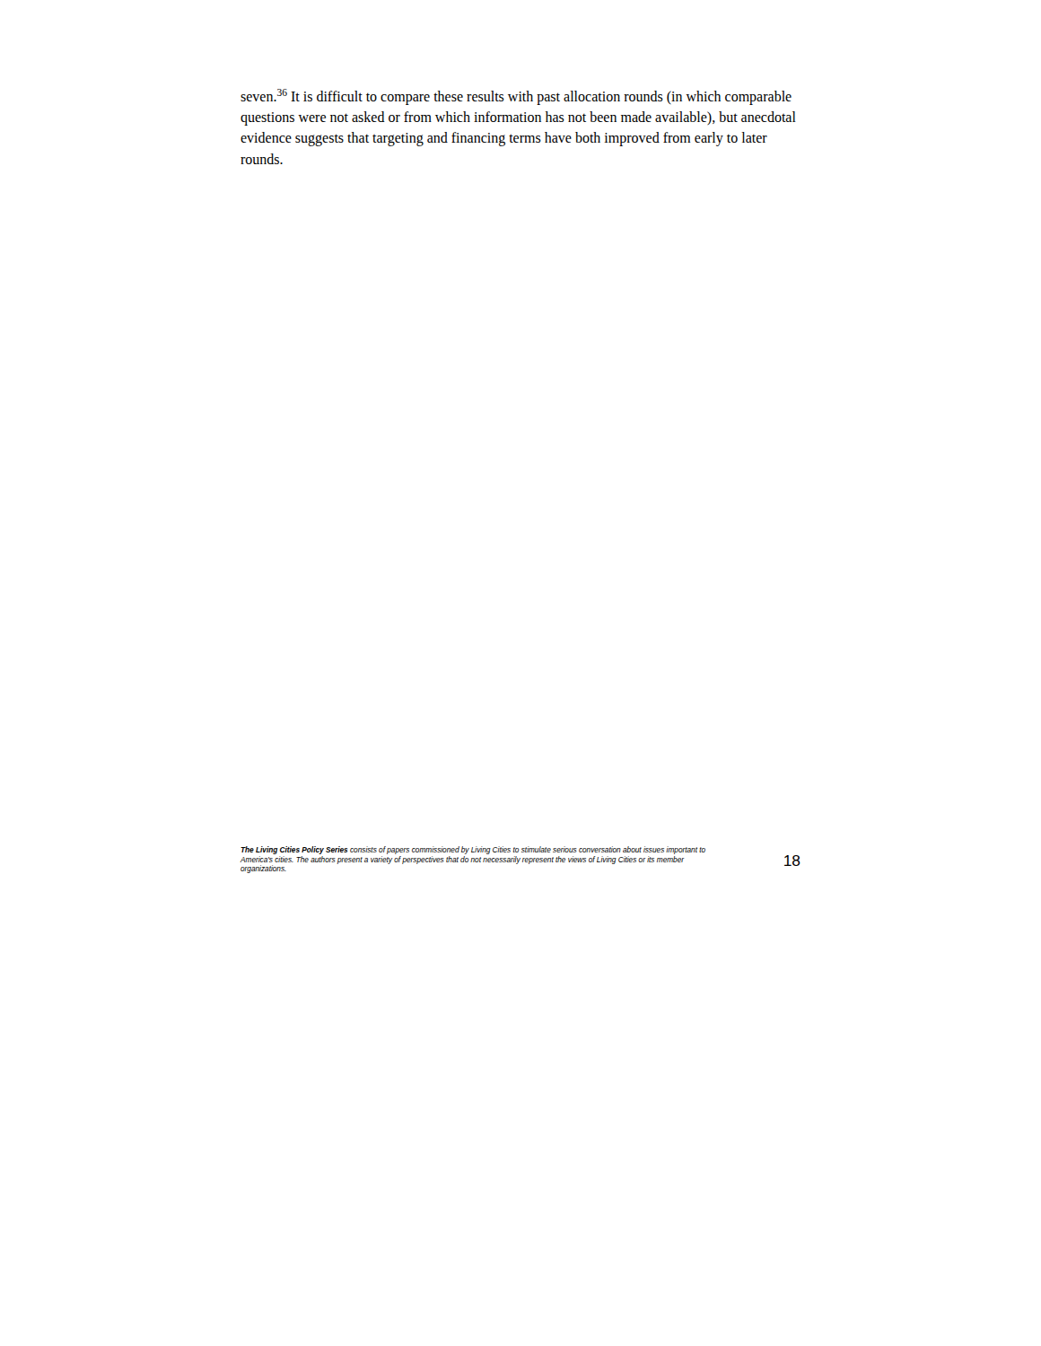seven.36 It is difficult to compare these results with past allocation rounds (in which comparable questions were not asked or from which information has not been made available), but anecdotal evidence suggests that targeting and financing terms have both improved from early to later rounds.
The Living Cities Policy Series consists of papers commissioned by Living Cities to stimulate serious conversation about issues important to America's cities. The authors present a variety of perspectives that do not necessarily represent the views of Living Cities or its member organizations.
18